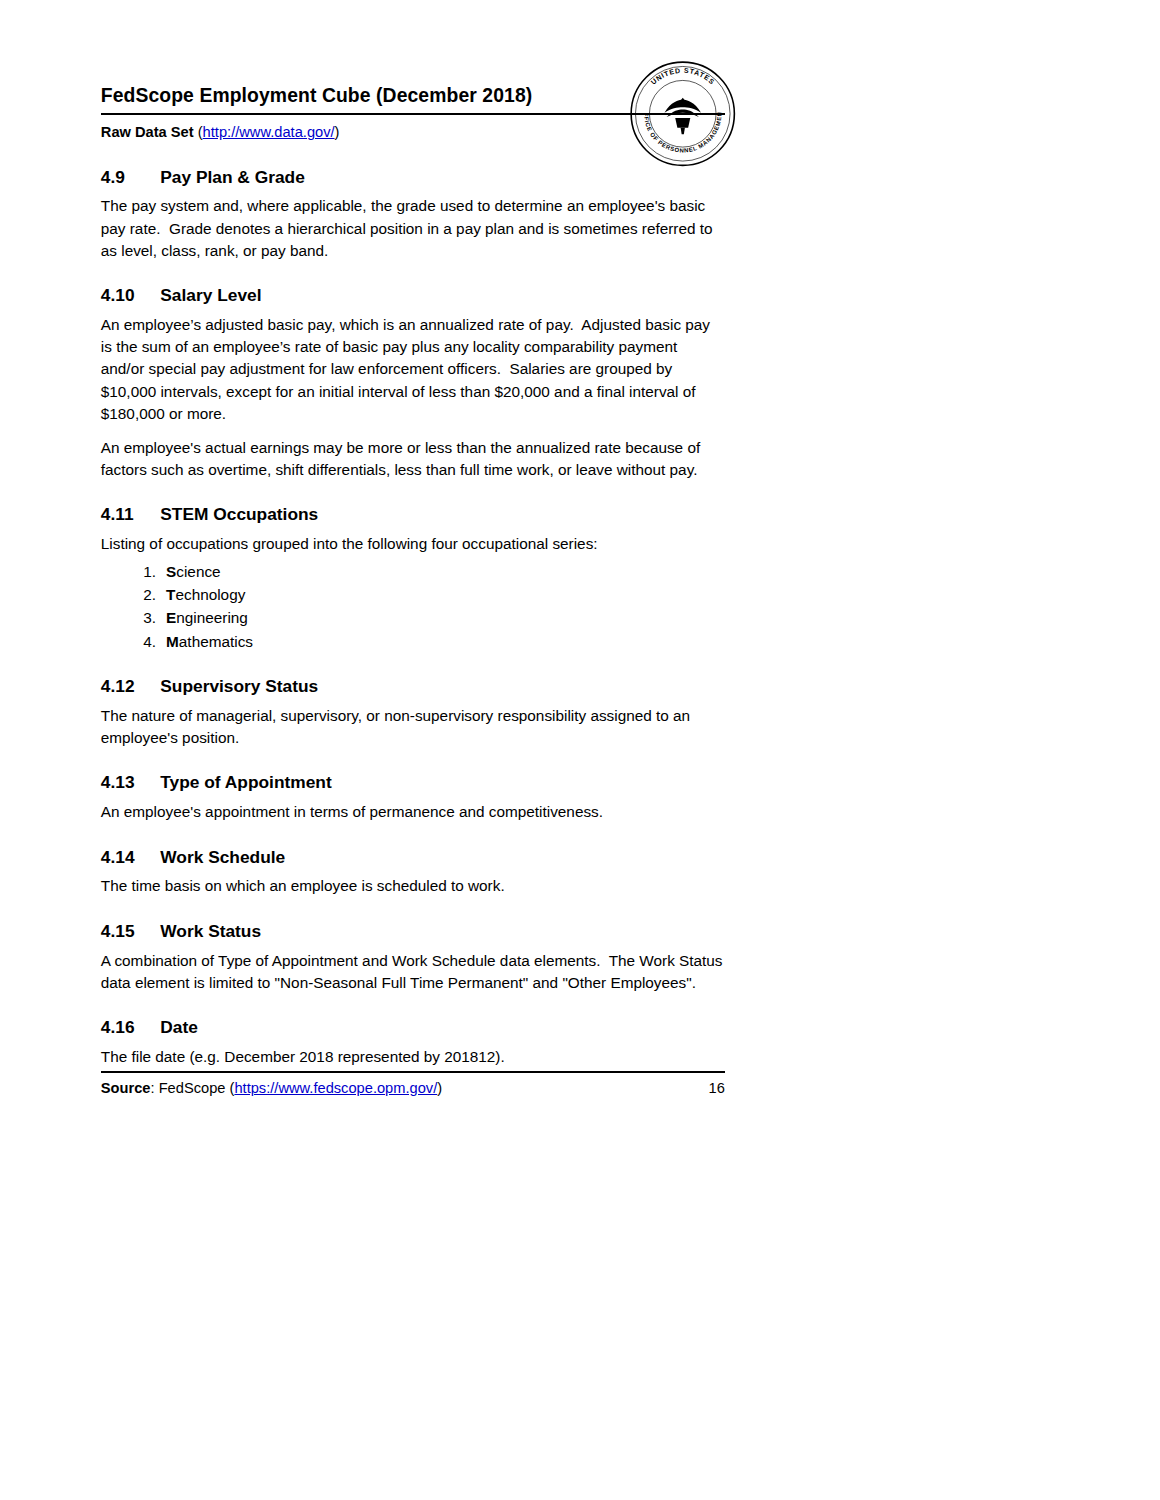UNITED STATES OFFICE OF PERSONNEL MANAGEMENT
FedScope Employment Cube (December 2018)
Raw Data Set (http://www.data.gov/)
4.9 Pay Plan & Grade
The pay system and, where applicable, the grade used to determine an employee's basic pay rate. Grade denotes a hierarchical position in a pay plan and is sometimes referred to as level, class, rank, or pay band.
4.10 Salary Level
An employee’s adjusted basic pay, which is an annualized rate of pay. Adjusted basic pay is the sum of an employee’s rate of basic pay plus any locality comparability payment and/or special pay adjustment for law enforcement officers. Salaries are grouped by $10,000 intervals, except for an initial interval of less than $20,000 and a final interval of $180,000 or more.
An employee's actual earnings may be more or less than the annualized rate because of factors such as overtime, shift differentials, less than full time work, or leave without pay.
4.11 STEM Occupations
Listing of occupations grouped into the following four occupational series:
Science
Technology
Engineering
Mathematics
4.12 Supervisory Status
The nature of managerial, supervisory, or non-supervisory responsibility assigned to an employee's position.
4.13 Type of Appointment
An employee's appointment in terms of permanence and competitiveness.
4.14 Work Schedule
The time basis on which an employee is scheduled to work.
4.15 Work Status
A combination of Type of Appointment and Work Schedule data elements. The Work Status data element is limited to "Non-Seasonal Full Time Permanent" and "Other Employees".
4.16 Date
The file date (e.g. December 2018 represented by 201812).
Source: FedScope (https://www.fedscope.opm.gov/)
16